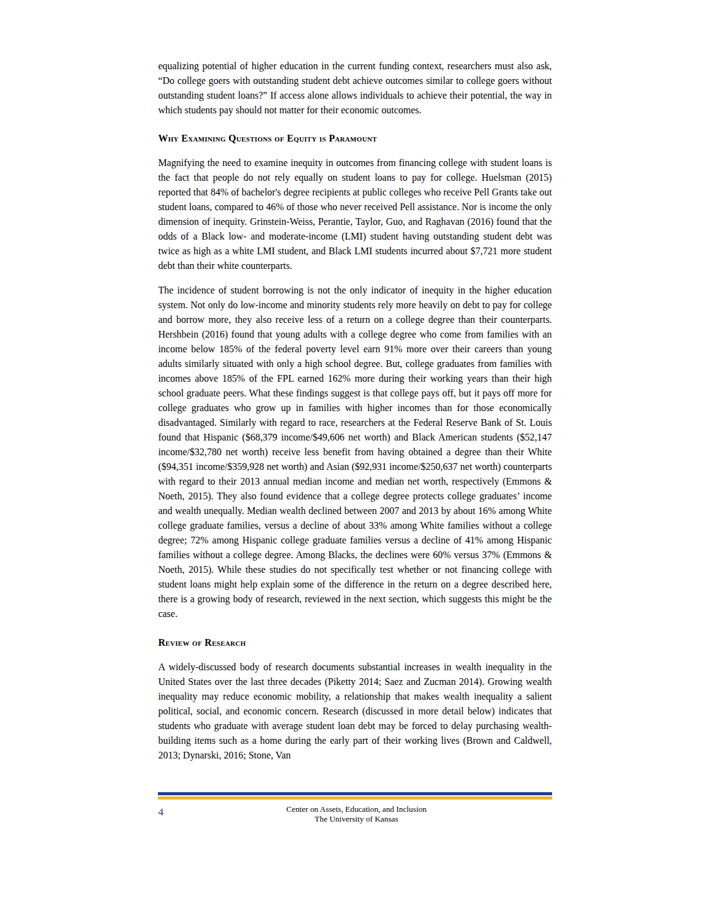equalizing potential of higher education in the current funding context, researchers must also ask, “Do college goers with outstanding student debt achieve outcomes similar to college goers without outstanding student loans?” If access alone allows individuals to achieve their potential, the way in which students pay should not matter for their economic outcomes.
Why Examining Questions of Equity is Paramount
Magnifying the need to examine inequity in outcomes from financing college with student loans is the fact that people do not rely equally on student loans to pay for college. Huelsman (2015) reported that 84% of bachelor's degree recipients at public colleges who receive Pell Grants take out student loans, compared to 46% of those who never received Pell assistance. Nor is income the only dimension of inequity. Grinstein-Weiss, Perantie, Taylor, Guo, and Raghavan (2016) found that the odds of a Black low- and moderate-income (LMI) student having outstanding student debt was twice as high as a white LMI student, and Black LMI students incurred about $7,721 more student debt than their white counterparts.
The incidence of student borrowing is not the only indicator of inequity in the higher education system. Not only do low-income and minority students rely more heavily on debt to pay for college and borrow more, they also receive less of a return on a college degree than their counterparts. Hershbein (2016) found that young adults with a college degree who come from families with an income below 185% of the federal poverty level earn 91% more over their careers than young adults similarly situated with only a high school degree. But, college graduates from families with incomes above 185% of the FPL earned 162% more during their working years than their high school graduate peers. What these findings suggest is that college pays off, but it pays off more for college graduates who grow up in families with higher incomes than for those economically disadvantaged. Similarly with regard to race, researchers at the Federal Reserve Bank of St. Louis found that Hispanic ($68,379 income/$49,606 net worth) and Black American students ($52,147 income/$32,780 net worth) receive less benefit from having obtained a degree than their White ($94,351 income/$359,928 net worth) and Asian ($92,931 income/$250,637 net worth) counterparts with regard to their 2013 annual median income and median net worth, respectively (Emmons & Noeth, 2015). They also found evidence that a college degree protects college graduates’ income and wealth unequally. Median wealth declined between 2007 and 2013 by about 16% among White college graduate families, versus a decline of about 33% among White families without a college degree; 72% among Hispanic college graduate families versus a decline of 41% among Hispanic families without a college degree. Among Blacks, the declines were 60% versus 37% (Emmons & Noeth, 2015). While these studies do not specifically test whether or not financing college with student loans might help explain some of the difference in the return on a degree described here, there is a growing body of research, reviewed in the next section, which suggests this might be the case.
Review of Research
A widely-discussed body of research documents substantial increases in wealth inequality in the United States over the last three decades (Piketty 2014; Saez and Zucman 2014). Growing wealth inequality may reduce economic mobility, a relationship that makes wealth inequality a salient political, social, and economic concern. Research (discussed in more detail below) indicates that students who graduate with average student loan debt may be forced to delay purchasing wealth-building items such as a home during the early part of their working lives (Brown and Caldwell, 2013; Dynarski, 2016; Stone, Van
4
Center on Assets, Education, and Inclusion
The University of Kansas